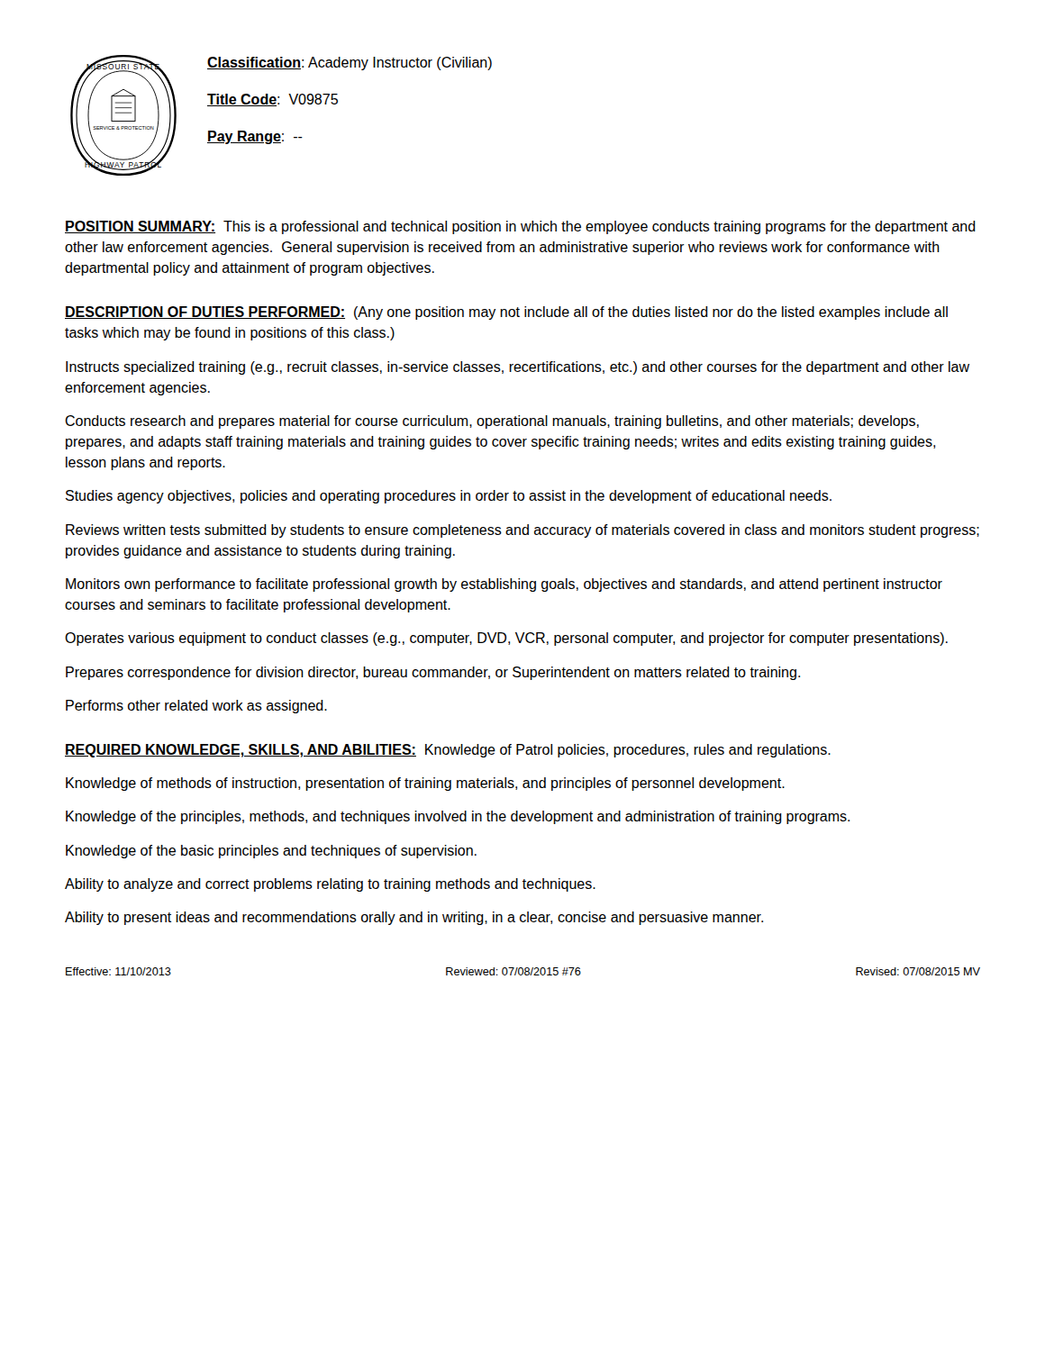MISSOURI STATE HIGHWAY PATROL SERVICE & PROTECTION
Classification: Academy Instructor (Civilian)
Title Code: V09875
Pay Range: --
POSITION SUMMARY: This is a professional and technical position in which the employee conducts training programs for the department and other law enforcement agencies. General supervision is received from an administrative superior who reviews work for conformance with departmental policy and attainment of program objectives.
DESCRIPTION OF DUTIES PERFORMED: (Any one position may not include all of the duties listed nor do the listed examples include all tasks which may be found in positions of this class.)
Instructs specialized training (e.g., recruit classes, in-service classes, recertifications, etc.) and other courses for the department and other law enforcement agencies.
Conducts research and prepares material for course curriculum, operational manuals, training bulletins, and other materials; develops, prepares, and adapts staff training materials and training guides to cover specific training needs; writes and edits existing training guides, lesson plans and reports.
Studies agency objectives, policies and operating procedures in order to assist in the development of educational needs.
Reviews written tests submitted by students to ensure completeness and accuracy of materials covered in class and monitors student progress; provides guidance and assistance to students during training.
Monitors own performance to facilitate professional growth by establishing goals, objectives and standards, and attend pertinent instructor courses and seminars to facilitate professional development.
Operates various equipment to conduct classes (e.g., computer, DVD, VCR, personal computer, and projector for computer presentations).
Prepares correspondence for division director, bureau commander, or Superintendent on matters related to training.
Performs other related work as assigned.
REQUIRED KNOWLEDGE, SKILLS, AND ABILITIES: Knowledge of Patrol policies, procedures, rules and regulations.
Knowledge of methods of instruction, presentation of training materials, and principles of personnel development.
Knowledge of the principles, methods, and techniques involved in the development and administration of training programs.
Knowledge of the basic principles and techniques of supervision.
Ability to analyze and correct problems relating to training methods and techniques.
Ability to present ideas and recommendations orally and in writing, in a clear, concise and persuasive manner.
Effective: 11/10/2013 Reviewed: 07/08/2015 #76 Revised: 07/08/2015 MV